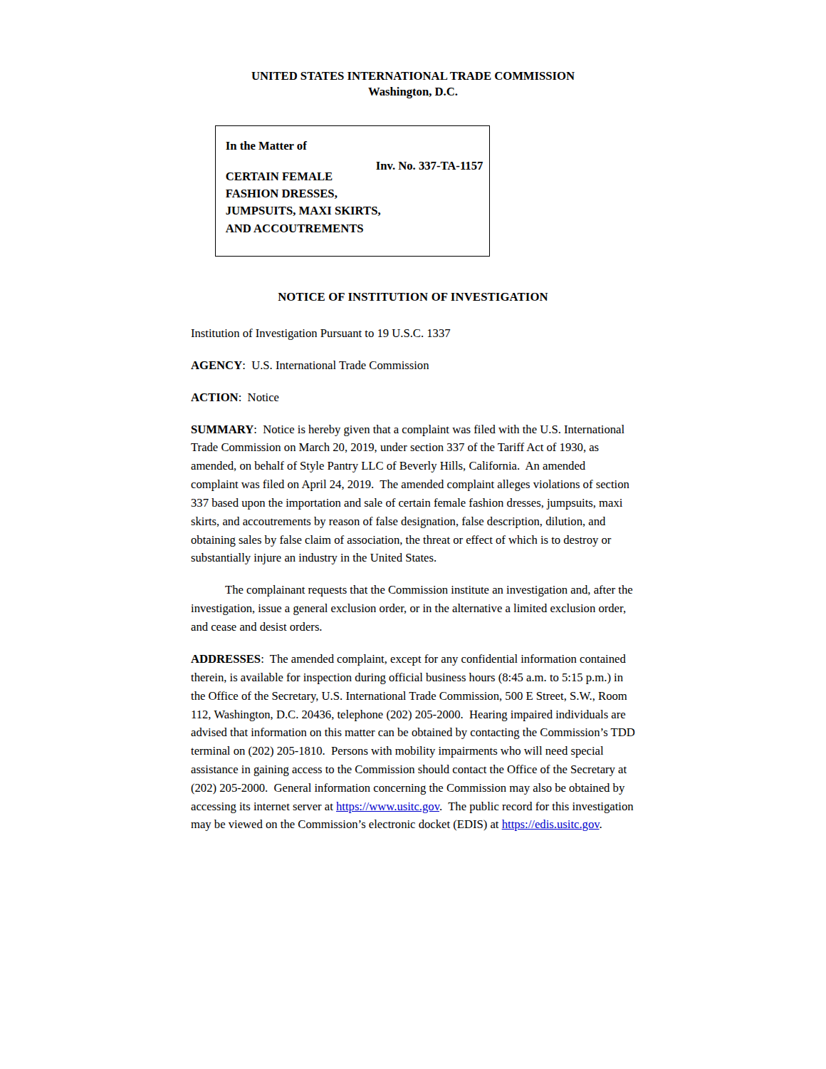UNITED STATES INTERNATIONAL TRADE COMMISSION
Washington, D.C.
In the Matter of
CERTAIN FEMALE FASHION DRESSES, JUMPSUITS, MAXI SKIRTS, AND ACCOUTREMENTS
Inv. No. 337-TA-1157
NOTICE OF INSTITUTION OF INVESTIGATION
Institution of Investigation Pursuant to 19 U.S.C. 1337
AGENCY: U.S. International Trade Commission
ACTION: Notice
SUMMARY: Notice is hereby given that a complaint was filed with the U.S. International Trade Commission on March 20, 2019, under section 337 of the Tariff Act of 1930, as amended, on behalf of Style Pantry LLC of Beverly Hills, California. An amended complaint was filed on April 24, 2019. The amended complaint alleges violations of section 337 based upon the importation and sale of certain female fashion dresses, jumpsuits, maxi skirts, and accoutrements by reason of false designation, false description, dilution, and obtaining sales by false claim of association, the threat or effect of which is to destroy or substantially injure an industry in the United States.
The complainant requests that the Commission institute an investigation and, after the investigation, issue a general exclusion order, or in the alternative a limited exclusion order, and cease and desist orders.
ADDRESSES: The amended complaint, except for any confidential information contained therein, is available for inspection during official business hours (8:45 a.m. to 5:15 p.m.) in the Office of the Secretary, U.S. International Trade Commission, 500 E Street, S.W., Room 112, Washington, D.C. 20436, telephone (202) 205-2000. Hearing impaired individuals are advised that information on this matter can be obtained by contacting the Commission’s TDD terminal on (202) 205-1810. Persons with mobility impairments who will need special assistance in gaining access to the Commission should contact the Office of the Secretary at (202) 205-2000. General information concerning the Commission may also be obtained by accessing its internet server at https://www.usitc.gov. The public record for this investigation may be viewed on the Commission’s electronic docket (EDIS) at https://edis.usitc.gov.